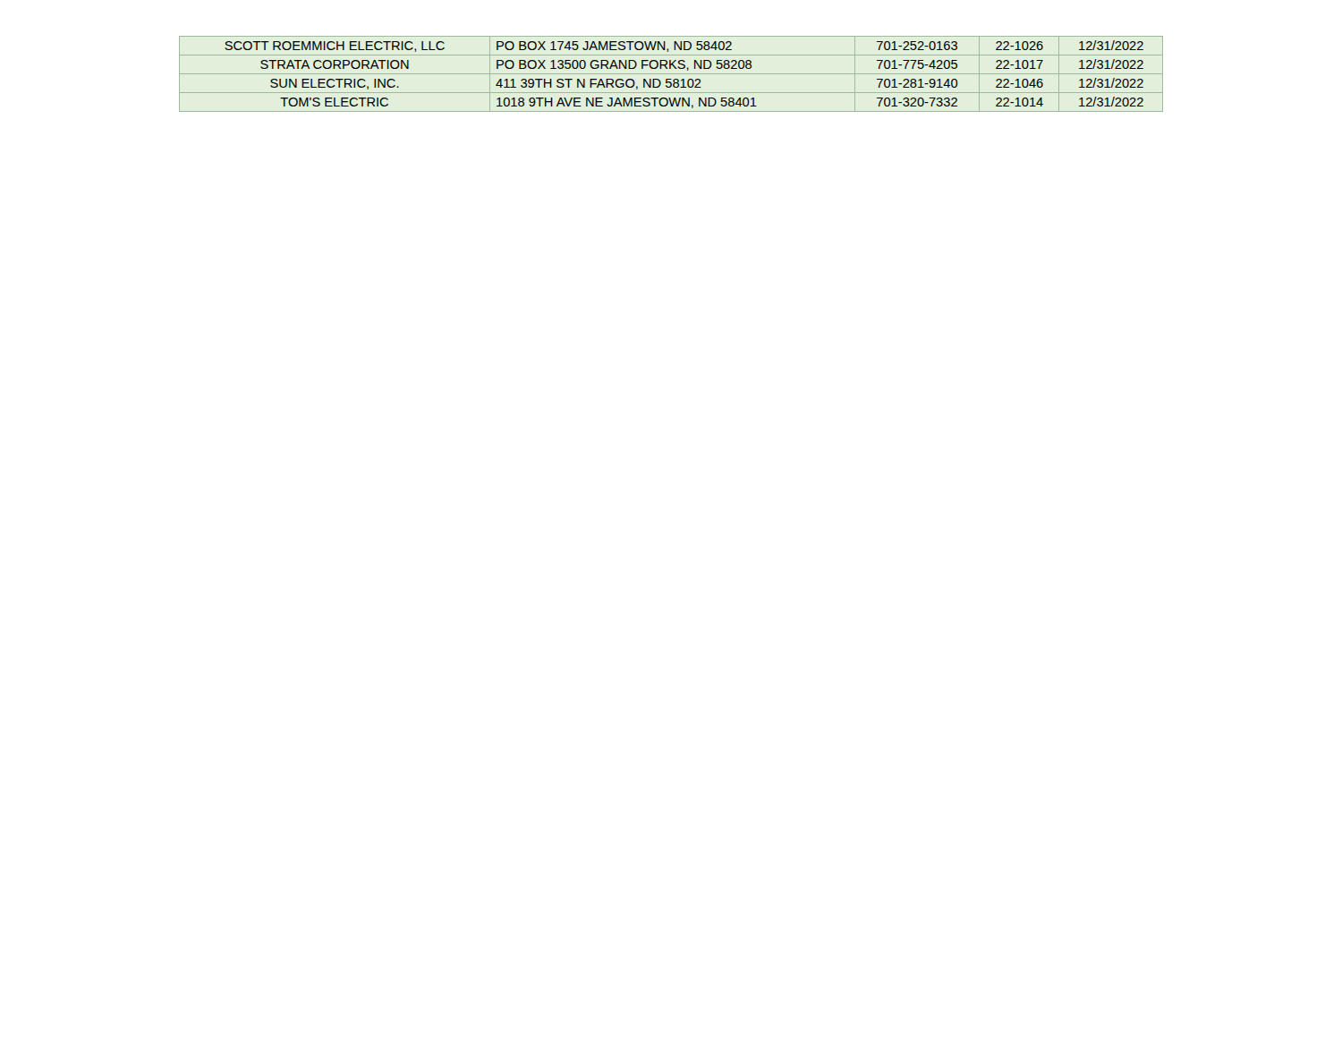| SCOTT ROEMMICH ELECTRIC, LLC | PO BOX 1745 JAMESTOWN, ND 58402 | 701-252-0163 | 22-1026 | 12/31/2022 |
| STRATA CORPORATION | PO BOX 13500 GRAND FORKS, ND 58208 | 701-775-4205 | 22-1017 | 12/31/2022 |
| SUN ELECTRIC, INC. | 411 39TH ST N FARGO, ND 58102 | 701-281-9140 | 22-1046 | 12/31/2022 |
| TOM'S ELECTRIC | 1018 9TH AVE NE JAMESTOWN, ND 58401 | 701-320-7332 | 22-1014 | 12/31/2022 |